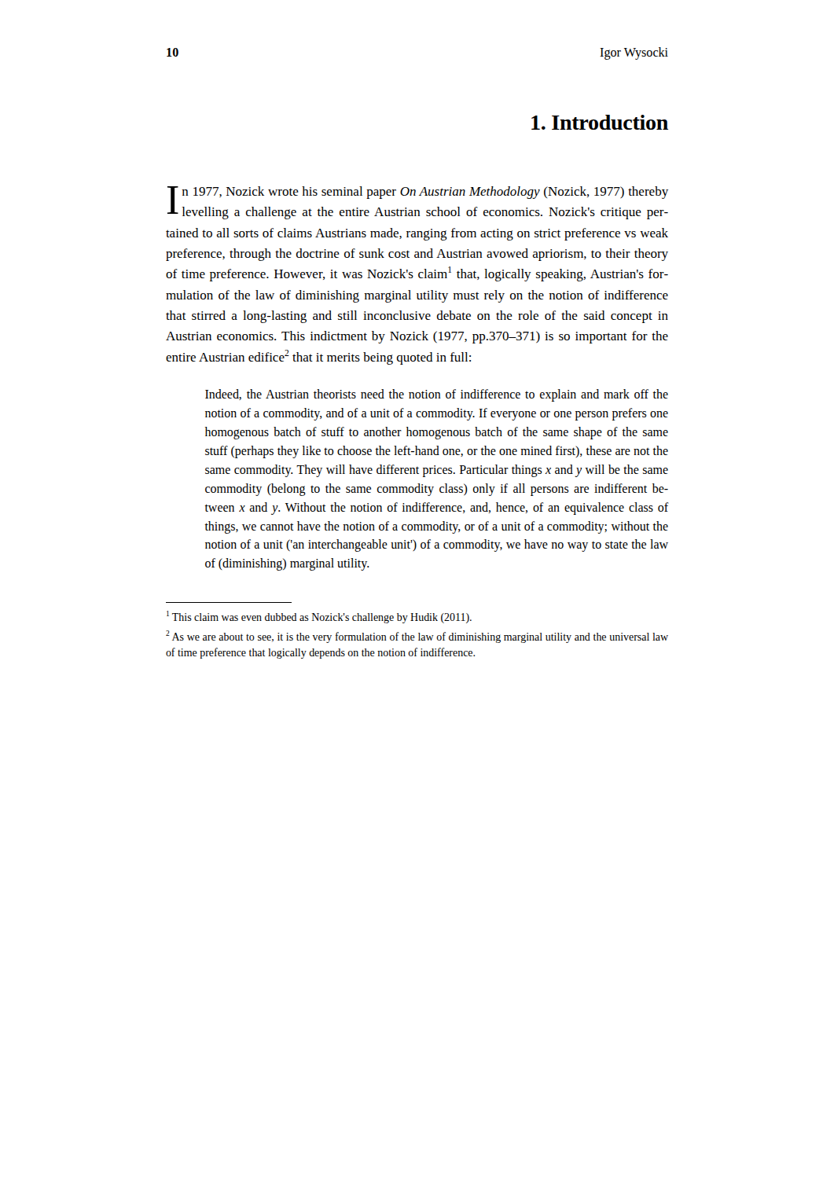10 Igor Wysocki
1. Introduction
In 1977, Nozick wrote his seminal paper On Austrian Methodology (Nozick, 1977) thereby levelling a challenge at the entire Austrian school of economics. Nozick's critique pertained to all sorts of claims Austrians made, ranging from acting on strict preference vs weak preference, through the doctrine of sunk cost and Austrian avowed apriorism, to their theory of time preference. However, it was Nozick's claim1 that, logically speaking, Austrian's formulation of the law of diminishing marginal utility must rely on the notion of indifference that stirred a long-lasting and still inconclusive debate on the role of the said concept in Austrian economics. This indictment by Nozick (1977, pp.370–371) is so important for the entire Austrian edifice2 that it merits being quoted in full:
Indeed, the Austrian theorists need the notion of indifference to explain and mark off the notion of a commodity, and of a unit of a commodity. If everyone or one person prefers one homogenous batch of stuff to another homogenous batch of the same shape of the same stuff (perhaps they like to choose the left-hand one, or the one mined first), these are not the same commodity. They will have different prices. Particular things x and y will be the same commodity (belong to the same commodity class) only if all persons are indifferent between x and y. Without the notion of indifference, and, hence, of an equivalence class of things, we cannot have the notion of a commodity, or of a unit of a commodity; without the notion of a unit ('an interchangeable unit') of a commodity, we have no way to state the law of (diminishing) marginal utility.
1 This claim was even dubbed as Nozick's challenge by Hudik (2011).
2 As we are about to see, it is the very formulation of the law of diminishing marginal utility and the universal law of time preference that logically depends on the notion of indifference.